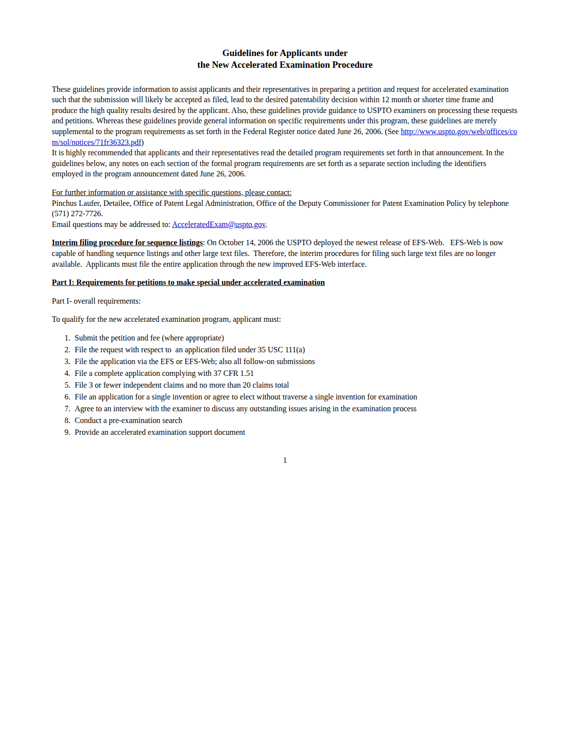Guidelines for Applicants under
the New Accelerated Examination Procedure
These guidelines provide information to assist applicants and their representatives in preparing a petition and request for accelerated examination such that the submission will likely be accepted as filed, lead to the desired patentability decision within 12 month or shorter time frame and produce the high quality results desired by the applicant. Also, these guidelines provide guidance to USPTO examiners on processing these requests and petitions. Whereas these guidelines provide general information on specific requirements under this program, these guidelines are merely supplemental to the program requirements as set forth in the Federal Register notice dated June 26, 2006. (See http://www.uspto.gov/web/offices/com/sol/notices/71fr36323.pdf)
It is highly recommended that applicants and their representatives read the detailed program requirements set forth in that announcement. In the guidelines below, any notes on each section of the formal program requirements are set forth as a separate section including the identifiers employed in the program announcement dated June 26, 2006.
For further information or assistance with specific questions, please contact:
Pinchus Laufer, Detailee, Office of Patent Legal Administration, Office of the Deputy Commissioner for Patent Examination Policy by telephone (571) 272-7726.
Email questions may be addressed to: AcceleratedExam@uspto.gov.
Interim filing procedure for sequence listings: On October 14, 2006 the USPTO deployed the newest release of EFS-Web. EFS-Web is now capable of handling sequence listings and other large text files. Therefore, the interim procedures for filing such large text files are no longer available. Applicants must file the entire application through the new improved EFS-Web interface.
Part I: Requirements for petitions to make special under accelerated examination
Part I- overall requirements:
To qualify for the new accelerated examination program, applicant must:
Submit the petition and fee (where appropriate)
File the request with respect to an application filed under 35 USC 111(a)
File the application via the EFS or EFS-Web; also all follow-on submissions
File a complete application complying with 37 CFR 1.51
File 3 or fewer independent claims and no more than 20 claims total
File an application for a single invention or agree to elect without traverse a single invention for examination
Agree to an interview with the examiner to discuss any outstanding issues arising in the examination process
Conduct a pre-examination search
Provide an accelerated examination support document
1